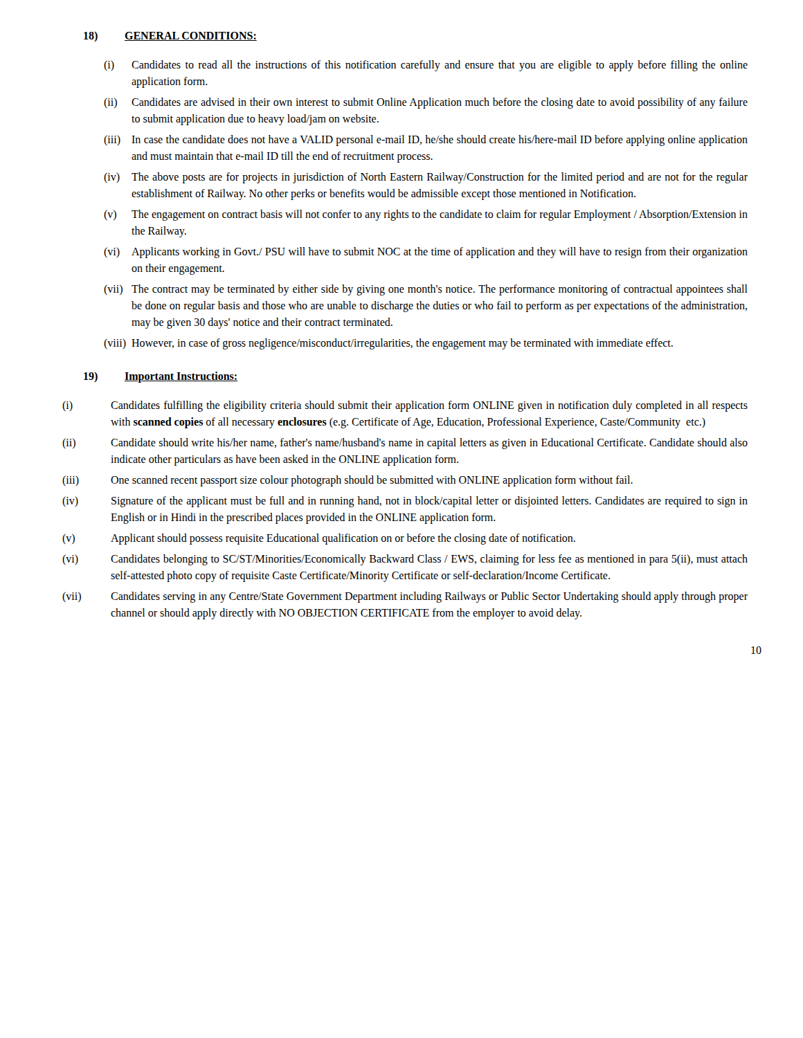18) GENERAL CONDITIONS:
(i) Candidates to read all the instructions of this notification carefully and ensure that you are eligible to apply before filling the online application form.
(ii) Candidates are advised in their own interest to submit Online Application much before the closing date to avoid possibility of any failure to submit application due to heavy load/jam on website.
(iii) In case the candidate does not have a VALID personal e-mail ID, he/she should create his/here-mail ID before applying online application and must maintain that e-mail ID till the end of recruitment process.
(iv) The above posts are for projects in jurisdiction of North Eastern Railway/Construction for the limited period and are not for the regular establishment of Railway. No other perks or benefits would be admissible except those mentioned in Notification.
(v) The engagement on contract basis will not confer to any rights to the candidate to claim for regular Employment / Absorption/Extension in the Railway.
(vi) Applicants working in Govt./ PSU will have to submit NOC at the time of application and they will have to resign from their organization on their engagement.
(vii) The contract may be terminated by either side by giving one month's notice. The performance monitoring of contractual appointees shall be done on regular basis and those who are unable to discharge the duties or who fail to perform as per expectations of the administration, may be given 30 days' notice and their contract terminated.
(viii) However, in case of gross negligence/misconduct/irregularities, the engagement may be terminated with immediate effect.
19) Important Instructions:
(i) Candidates fulfilling the eligibility criteria should submit their application form ONLINE given in notification duly completed in all respects with scanned copies of all necessary enclosures (e.g. Certificate of Age, Education, Professional Experience, Caste/Community etc.)
(ii) Candidate should write his/her name, father's name/husband's name in capital letters as given in Educational Certificate. Candidate should also indicate other particulars as have been asked in the ONLINE application form.
(iii) One scanned recent passport size colour photograph should be submitted with ONLINE application form without fail.
(iv) Signature of the applicant must be full and in running hand, not in block/capital letter or disjointed letters. Candidates are required to sign in English or in Hindi in the prescribed places provided in the ONLINE application form.
(v) Applicant should possess requisite Educational qualification on or before the closing date of notification.
(vi) Candidates belonging to SC/ST/Minorities/Economically Backward Class / EWS, claiming for less fee as mentioned in para 5(ii), must attach self-attested photo copy of requisite Caste Certificate/Minority Certificate or self-declaration/Income Certificate.
(vii) Candidates serving in any Centre/State Government Department including Railways or Public Sector Undertaking should apply through proper channel or should apply directly with NO OBJECTION CERTIFICATE from the employer to avoid delay.
10